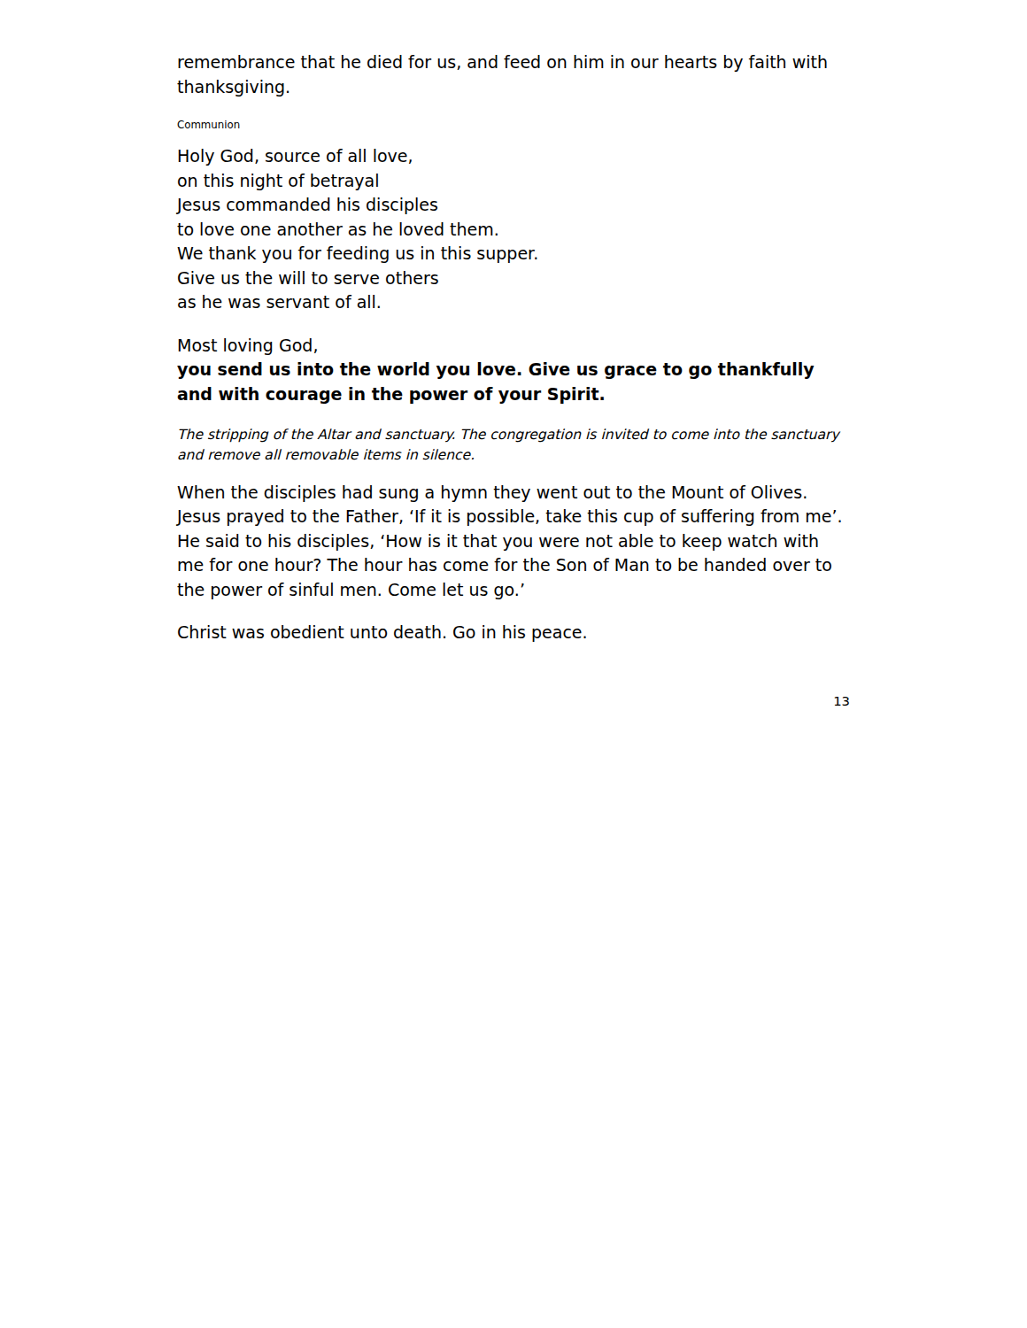remembrance that he died for us, and feed on him in our hearts by faith with thanksgiving.
Communion
Holy God, source of all love,
on this night of betrayal
Jesus commanded his disciples
to love one another as he loved them.
We thank you for feeding us in this supper.
Give us the will to serve others
as he was servant of all.
Most loving God,
you send us into the world you love. Give us grace to go thankfully and with courage in the power of your Spirit.
The stripping of the Altar and sanctuary. The congregation is invited to come into the sanctuary and remove all removable items in silence.
When the disciples had sung a hymn they went out to the Mount of Olives. Jesus prayed to the Father, ‘If it is possible, take this cup of suffering from me’. He said to his disciples, ‘How is it that you were not able to keep watch with me for one hour? The hour has come for the Son of Man to be handed over to the power of sinful men. Come let us go.’
Christ was obedient unto death. Go in his peace.
13